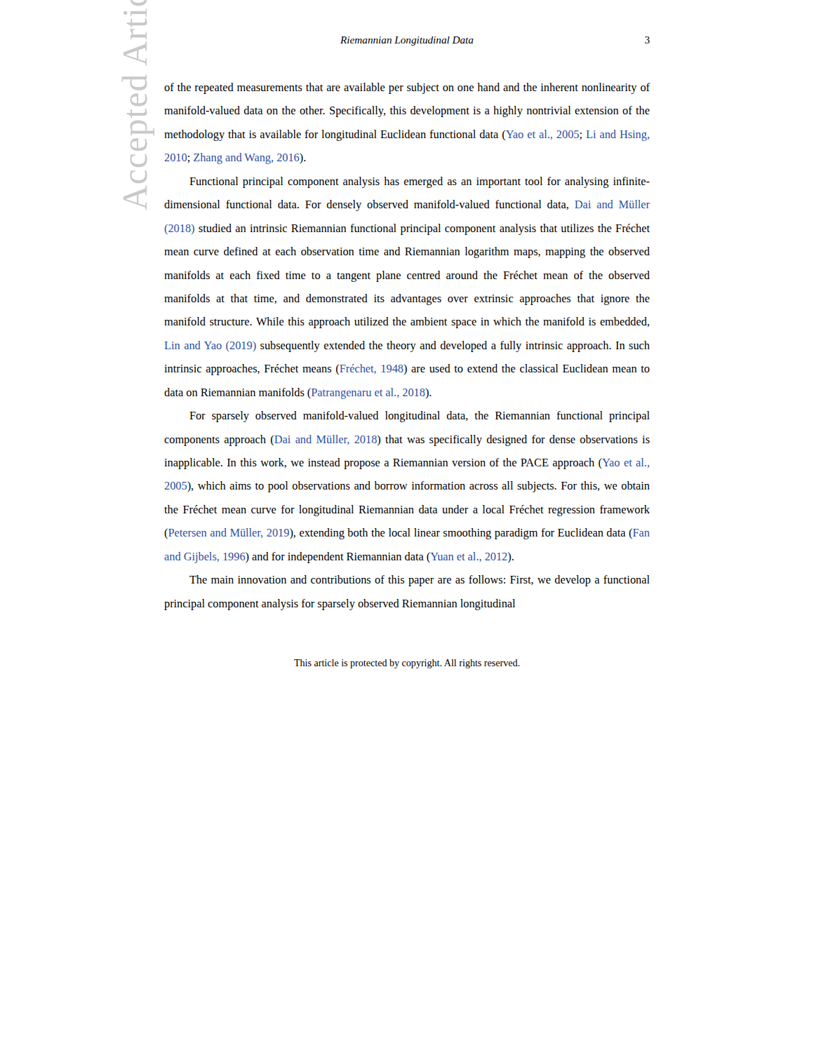Accepted Article
Riemannian Longitudinal Data 3
of the repeated measurements that are available per subject on one hand and the inherent nonlinearity of manifold-valued data on the other. Specifically, this development is a highly nontrivial extension of the methodology that is available for longitudinal Euclidean functional data (Yao et al., 2005; Li and Hsing, 2010; Zhang and Wang, 2016).
Functional principal component analysis has emerged as an important tool for analysing infinite-dimensional functional data. For densely observed manifold-valued functional data, Dai and Müller (2018) studied an intrinsic Riemannian functional principal component analysis that utilizes the Fréchet mean curve defined at each observation time and Riemannian logarithm maps, mapping the observed manifolds at each fixed time to a tangent plane centred around the Fréchet mean of the observed manifolds at that time, and demonstrated its advantages over extrinsic approaches that ignore the manifold structure. While this approach utilized the ambient space in which the manifold is embedded, Lin and Yao (2019) subsequently extended the theory and developed a fully intrinsic approach. In such intrinsic approaches, Fréchet means (Fréchet, 1948) are used to extend the classical Euclidean mean to data on Riemannian manifolds (Patrangenaru et al., 2018).
For sparsely observed manifold-valued longitudinal data, the Riemannian functional principal components approach (Dai and Müller, 2018) that was specifically designed for dense observations is inapplicable. In this work, we instead propose a Riemannian version of the PACE approach (Yao et al., 2005), which aims to pool observations and borrow information across all subjects. For this, we obtain the Fréchet mean curve for longitudinal Riemannian data under a local Fréchet regression framework (Petersen and Müller, 2019), extending both the local linear smoothing paradigm for Euclidean data (Fan and Gijbels, 1996) and for independent Riemannian data (Yuan et al., 2012).
The main innovation and contributions of this paper are as follows: First, we develop a functional principal component analysis for sparsely observed Riemannian longitudinal
This article is protected by copyright. All rights reserved.